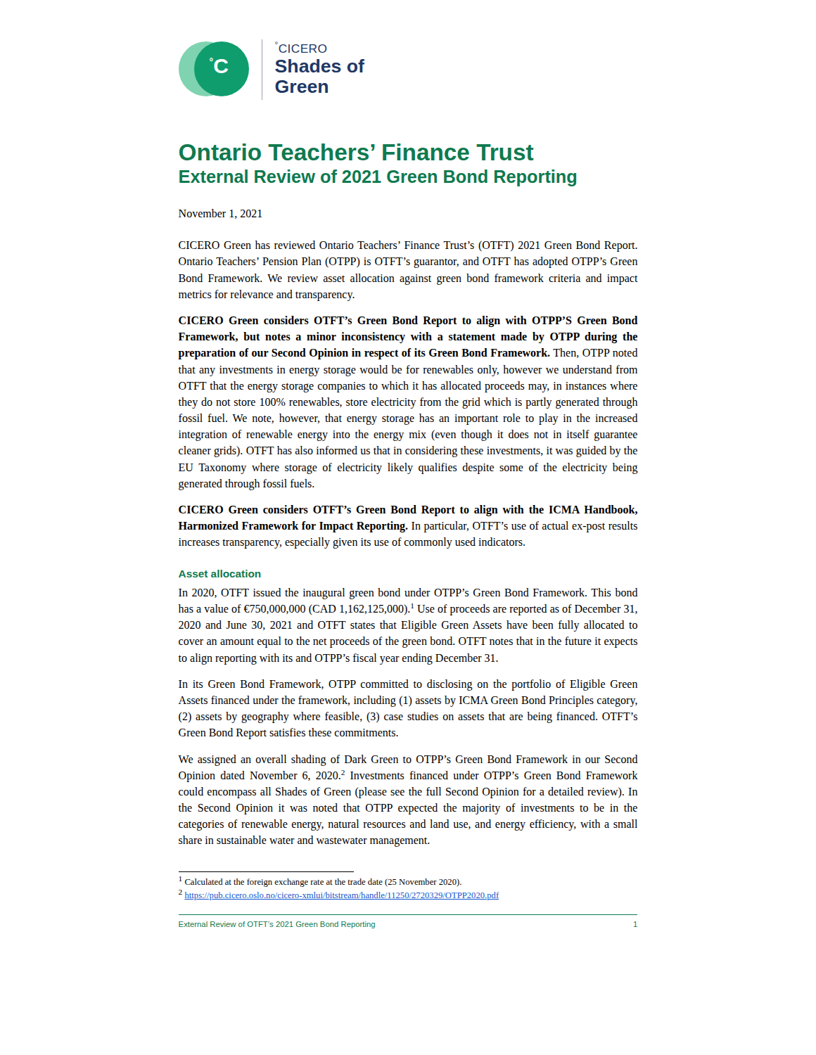°C
°CICERO
Shades of
Green
Ontario Teachers’ Finance Trust
External Review of 2021 Green Bond Reporting
November 1, 2021
CICERO Green has reviewed Ontario Teachers’ Finance Trust’s (OTFT) 2021 Green Bond Report. Ontario Teachers’ Pension Plan (OTPP) is OTFT’s guarantor, and OTFT has adopted OTPP’s Green Bond Framework. We review asset allocation against green bond framework criteria and impact metrics for relevance and transparency.
CICERO Green considers OTFT’s Green Bond Report to align with OTPP’S Green Bond Framework, but notes a minor inconsistency with a statement made by OTPP during the preparation of our Second Opinion in respect of its Green Bond Framework. Then, OTPP noted that any investments in energy storage would be for renewables only, however we understand from OTFT that the energy storage companies to which it has allocated proceeds may, in instances where they do not store 100% renewables, store electricity from the grid which is partly generated through fossil fuel. We note, however, that energy storage has an important role to play in the increased integration of renewable energy into the energy mix (even though it does not in itself guarantee cleaner grids). OTFT has also informed us that in considering these investments, it was guided by the EU Taxonomy where storage of electricity likely qualifies despite some of the electricity being generated through fossil fuels.
CICERO Green considers OTFT’s Green Bond Report to align with the ICMA Handbook, Harmonized Framework for Impact Reporting. In particular, OTFT’s use of actual ex-post results increases transparency, especially given its use of commonly used indicators.
Asset allocation
In 2020, OTFT issued the inaugural green bond under OTPP’s Green Bond Framework. This bond has a value of €750,000,000 (CAD 1,162,125,000).1 Use of proceeds are reported as of December 31, 2020 and June 30, 2021 and OTFT states that Eligible Green Assets have been fully allocated to cover an amount equal to the net proceeds of the green bond. OTFT notes that in the future it expects to align reporting with its and OTPP’s fiscal year ending December 31.
In its Green Bond Framework, OTPP committed to disclosing on the portfolio of Eligible Green Assets financed under the framework, including (1) assets by ICMA Green Bond Principles category, (2) assets by geography where feasible, (3) case studies on assets that are being financed. OTFT’s Green Bond Report satisfies these commitments.
We assigned an overall shading of Dark Green to OTPP’s Green Bond Framework in our Second Opinion dated November 6, 2020.2 Investments financed under OTPP’s Green Bond Framework could encompass all Shades of Green (please see the full Second Opinion for a detailed review). In the Second Opinion it was noted that OTPP expected the majority of investments to be in the categories of renewable energy, natural resources and land use, and energy efficiency, with a small share in sustainable water and wastewater management.
1 Calculated at the foreign exchange rate at the trade date (25 November 2020).
2 https://pub.cicero.oslo.no/cicero-xmlui/bitstream/handle/11250/2720329/OTPP2020.pdf
External Review of OTFT’s 2021 Green Bond Reporting 1